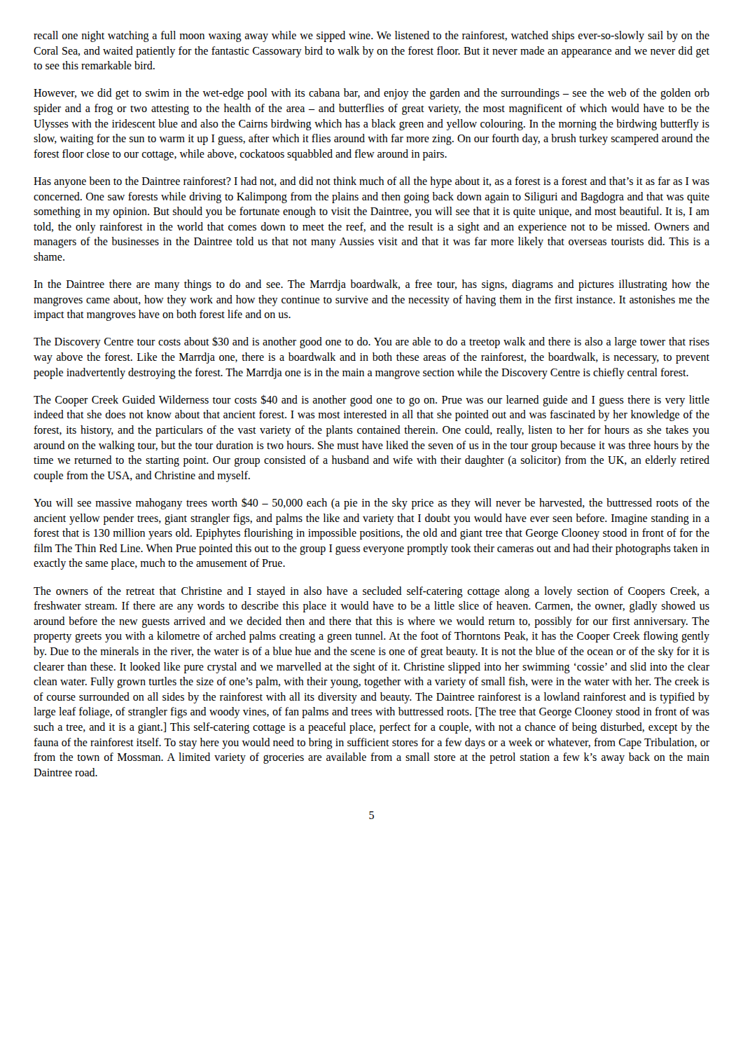recall one night watching a full moon waxing away while we sipped wine. We listened to the rainforest, watched ships ever-so-slowly sail by on the Coral Sea, and waited patiently for the fantastic Cassowary bird to walk by on the forest floor. But it never made an appearance and we never did get to see this remarkable bird.
However, we did get to swim in the wet-edge pool with its cabana bar, and enjoy the garden and the surroundings – see the web of the golden orb spider and a frog or two attesting to the health of the area – and butterflies of great variety, the most magnificent of which would have to be the Ulysses with the iridescent blue and also the Cairns birdwing which has a black green and yellow colouring. In the morning the birdwing butterfly is slow, waiting for the sun to warm it up I guess, after which it flies around with far more zing. On our fourth day, a brush turkey scampered around the forest floor close to our cottage, while above, cockatoos squabbled and flew around in pairs.
Has anyone been to the Daintree rainforest? I had not, and did not think much of all the hype about it, as a forest is a forest and that’s it as far as I was concerned. One saw forests while driving to Kalimpong from the plains and then going back down again to Siliguri and Bagdogra and that was quite something in my opinion. But should you be fortunate enough to visit the Daintree, you will see that it is quite unique, and most beautiful. It is, I am told, the only rainforest in the world that comes down to meet the reef, and the result is a sight and an experience not to be missed. Owners and managers of the businesses in the Daintree told us that not many Aussies visit and that it was far more likely that overseas tourists did. This is a shame.
In the Daintree there are many things to do and see. The Marrdja boardwalk, a free tour, has signs, diagrams and pictures illustrating how the mangroves came about, how they work and how they continue to survive and the necessity of having them in the first instance. It astonishes me the impact that mangroves have on both forest life and on us.
The Discovery Centre tour costs about $30 and is another good one to do. You are able to do a treetop walk and there is also a large tower that rises way above the forest. Like the Marrdja one, there is a boardwalk and in both these areas of the rainforest, the boardwalk, is necessary, to prevent people inadvertently destroying the forest. The Marrdja one is in the main a mangrove section while the Discovery Centre is chiefly central forest.
The Cooper Creek Guided Wilderness tour costs $40 and is another good one to go on. Prue was our learned guide and I guess there is very little indeed that she does not know about that ancient forest. I was most interested in all that she pointed out and was fascinated by her knowledge of the forest, its history, and the particulars of the vast variety of the plants contained therein. One could, really, listen to her for hours as she takes you around on the walking tour, but the tour duration is two hours. She must have liked the seven of us in the tour group because it was three hours by the time we returned to the starting point. Our group consisted of a husband and wife with their daughter (a solicitor) from the UK, an elderly retired couple from the USA, and Christine and myself.
You will see massive mahogany trees worth $40 – 50,000 each (a pie in the sky price as they will never be harvested, the buttressed roots of the ancient yellow pender trees, giant strangler figs, and palms the like and variety that I doubt you would have ever seen before. Imagine standing in a forest that is 130 million years old. Epiphytes flourishing in impossible positions, the old and giant tree that George Clooney stood in front of for the film The Thin Red Line. When Prue pointed this out to the group I guess everyone promptly took their cameras out and had their photographs taken in exactly the same place, much to the amusement of Prue.
The owners of the retreat that Christine and I stayed in also have a secluded self-catering cottage along a lovely section of Coopers Creek, a freshwater stream. If there are any words to describe this place it would have to be a little slice of heaven. Carmen, the owner, gladly showed us around before the new guests arrived and we decided then and there that this is where we would return to, possibly for our first anniversary. The property greets you with a kilometre of arched palms creating a green tunnel. At the foot of Thorntons Peak, it has the Cooper Creek flowing gently by. Due to the minerals in the river, the water is of a blue hue and the scene is one of great beauty. It is not the blue of the ocean or of the sky for it is clearer than these. It looked like pure crystal and we marvelled at the sight of it. Christine slipped into her swimming ‘cossie’ and slid into the clear clean water. Fully grown turtles the size of one’s palm, with their young, together with a variety of small fish, were in the water with her. The creek is of course surrounded on all sides by the rainforest with all its diversity and beauty. The Daintree rainforest is a lowland rainforest and is typified by large leaf foliage, of strangler figs and woody vines, of fan palms and trees with buttressed roots. [The tree that George Clooney stood in front of was such a tree, and it is a giant.] This self-catering cottage is a peaceful place, perfect for a couple, with not a chance of being disturbed, except by the fauna of the rainforest itself. To stay here you would need to bring in sufficient stores for a few days or a week or whatever, from Cape Tribulation, or from the town of Mossman. A limited variety of groceries are available from a small store at the petrol station a few k’s away back on the main Daintree road.
5